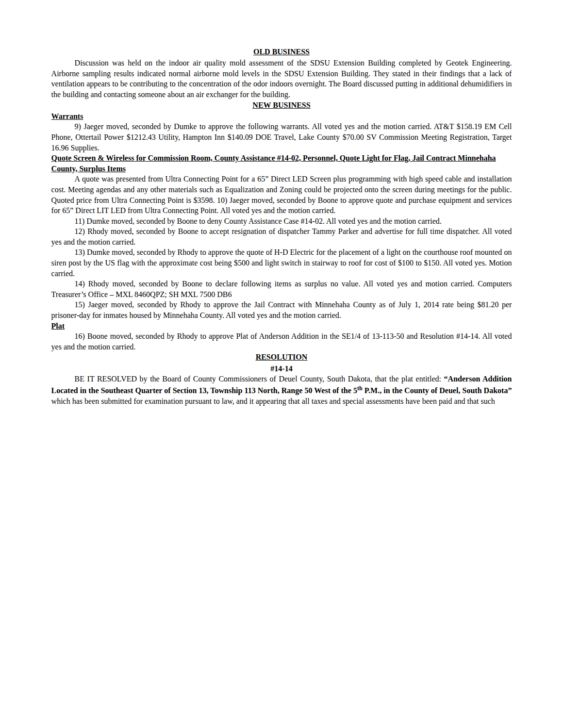OLD BUSINESS
Discussion was held on the indoor air quality mold assessment of the SDSU Extension Building completed by Geotek Engineering. Airborne sampling results indicated normal airborne mold levels in the SDSU Extension Building. They stated in their findings that a lack of ventilation appears to be contributing to the concentration of the odor indoors overnight. The Board discussed putting in additional dehumidifiers in the building and contacting someone about an air exchanger for the building.
NEW BUSINESS
Warrants
9) Jaeger moved, seconded by Dumke to approve the following warrants. All voted yes and the motion carried. AT&T $158.19 EM Cell Phone, Ottertail Power $1212.43 Utility, Hampton Inn $140.09 DOE Travel, Lake County $70.00 SV Commission Meeting Registration, Target 16.96 Supplies.
Quote Screen & Wireless for Commission Room, County Assistance #14-02, Personnel, Quote Light for Flag, Jail Contract Minnehaha County, Surplus Items
A quote was presented from Ultra Connecting Point for a 65” Direct LED Screen plus programming with high speed cable and installation cost. Meeting agendas and any other materials such as Equalization and Zoning could be projected onto the screen during meetings for the public. Quoted price from Ultra Connecting Point is $3598. 10) Jaeger moved, seconded by Boone to approve quote and purchase equipment and services for 65” Direct LIT LED from Ultra Connecting Point. All voted yes and the motion carried.
11) Dumke moved, seconded by Boone to deny County Assistance Case #14-02. All voted yes and the motion carried.
12) Rhody moved, seconded by Boone to accept resignation of dispatcher Tammy Parker and advertise for full time dispatcher. All voted yes and the motion carried.
13) Dumke moved, seconded by Rhody to approve the quote of H-D Electric for the placement of a light on the courthouse roof mounted on siren post by the US flag with the approximate cost being $500 and light switch in stairway to roof for cost of $100 to $150. All voted yes. Motion carried.
14) Rhody moved, seconded by Boone to declare following items as surplus no value. All voted yes and motion carried. Computers Treasurer’s Office – MXL 8460QPZ; SH MXL 7500 DB6
15) Jaeger moved, seconded by Rhody to approve the Jail Contract with Minnehaha County as of July 1, 2014 rate being $81.20 per prisoner-day for inmates housed by Minnehaha County. All voted yes and the motion carried.
Plat
16) Boone moved, seconded by Rhody to approve Plat of Anderson Addition in the SE1/4 of 13-113-50 and Resolution #14-14. All voted yes and the motion carried.
RESOLUTION
#14-14
BE IT RESOLVED by the Board of County Commissioners of Deuel County, South Dakota, that the plat entitled: “Anderson Addition Located in the Southeast Quarter of Section 13, Township 113 North, Range 50 West of the 5th P.M., in the County of Deuel, South Dakota” which has been submitted for examination pursuant to law, and it appearing that all taxes and special assessments have been paid and that such